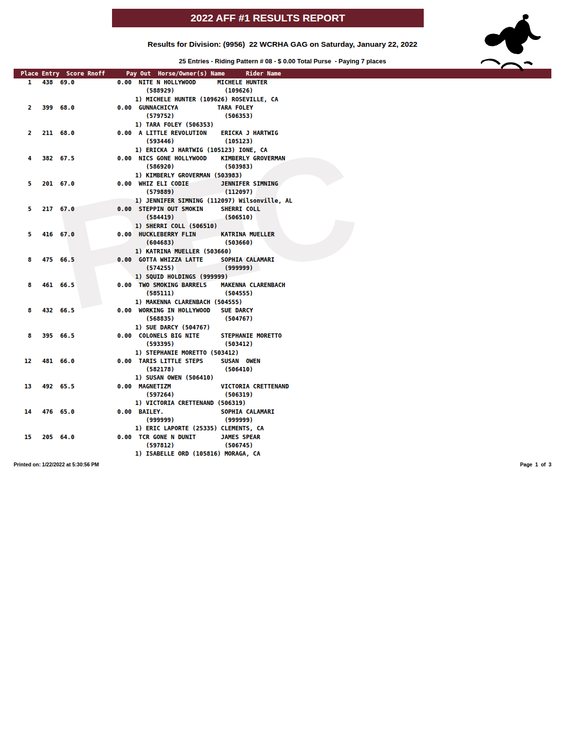REC
2022 AFF #1 RESULTS REPORT
Results for Division: (9956) 22 WCRHA GAG on Saturday, January 22, 2022
25 Entries - Riding Pattern # 08 - $ 0.00 Total Purse - Paying 7 places
Place Entry Score Rnoff Pay Out Horse/Owner(s) Name Rider Name
    1   438  69.0            0.00  NITE N HOLLYWOOD      MICHELE HUNTER
                                     (588929)              (109626)
                                  1) MICHELE HUNTER (109626) ROSEVILLE, CA
    2   399  68.0            0.00  GUNNACHICYA           TARA FOLEY
                                     (579752)              (506353)
                                  1) TARA FOLEY (506353)
    2   211  68.0            0.00  A LITTLE REVOLUTION    ERICKA J HARTWIG
                                     (593446)              (105123)
                                  1) ERICKA J HARTWIG (105123) IONE, CA
    4   382  67.5            0.00  NICS GONE HOLLYWOOD    KIMBERLY GROVERMAN
                                     (586920)              (503983)
                                  1) KIMBERLY GROVERMAN (503983)
    5   201  67.0            0.00  WHIZ ELI CODIE         JENNIFER SIMNING
                                     (579889)              (112097)
                                  1) JENNIFER SIMNING (112097) Wilsonville, AL
    5   217  67.0            0.00  STEPPIN OUT SMOKIN     SHERRI COLL
                                     (584419)              (506510)
                                  1) SHERRI COLL (506510)
    5   416  67.0            0.00  HUCKLEBERRY FLIN       KATRINA MUELLER
                                     (604683)              (503660)
                                  1) KATRINA MUELLER (503660)
    8   475  66.5            0.00  GOTTA WHIZZA LATTE     SOPHIA CALAMARI
                                     (574255)              (999999)
                                  1) SQUID HOLDINGS (999999)
    8   461  66.5            0.00  TWO SMOKING BARRELS    MAKENNA CLARENBACH
                                     (585111)              (504555)
                                  1) MAKENNA CLARENBACH (504555)
    8   432  66.5            0.00  WORKING IN HOLLYWOOD   SUE DARCY
                                     (568835)              (504767)
                                  1) SUE DARCY (504767)
    8   395  66.5            0.00  COLONELS BIG NITE      STEPHANIE MORETTO
                                     (593395)              (503412)
                                  1) STEPHANIE MORETTO (503412)
   12   481  66.0            0.00  TARIS LITTLE STEPS     SUSAN  OWEN
                                     (582178)              (506410)
                                  1) SUSAN OWEN (506410)
   13   492  65.5            0.00  MAGNETIZM              VICTORIA CRETTENAND
                                     (597264)              (506319)
                                  1) VICTORIA CRETTENAND (506319)
   14   476  65.0            0.00  BAILEY.                SOPHIA CALAMARI
                                     (999999)              (999999)
                                  1) ERIC LAPORTE (25335) CLEMENTS, CA
   15   205  64.0            0.00  TCR GONE N DUNIT       JAMES SPEAR
                                     (597812)              (506745)
                                  1) ISABELLE ORD (105816) MORAGA, CA
Printed on: 1/22/2022 at 5:30:56 PM Page 1 of 3